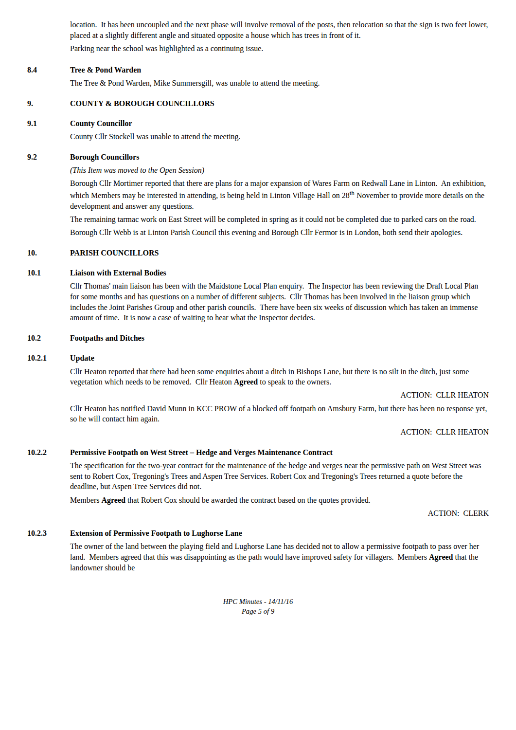location. It has been uncoupled and the next phase will involve removal of the posts, then relocation so that the sign is two feet lower, placed at a slightly different angle and situated opposite a house which has trees in front of it.
Parking near the school was highlighted as a continuing issue.
8.4
Tree & Pond Warden
The Tree & Pond Warden, Mike Summersgill, was unable to attend the meeting.
9.
County & Borough Councillors
9.1
County Councillor
County Cllr Stockell was unable to attend the meeting.
9.2
Borough Councillors
(This Item was moved to the Open Session)
Borough Cllr Mortimer reported that there are plans for a major expansion of Wares Farm on Redwall Lane in Linton. An exhibition, which Members may be interested in attending, is being held in Linton Village Hall on 28th November to provide more details on the development and answer any questions.
The remaining tarmac work on East Street will be completed in spring as it could not be completed due to parked cars on the road.
Borough Cllr Webb is at Linton Parish Council this evening and Borough Cllr Fermor is in London, both send their apologies.
10.
Parish Councillors
10.1
Liaison with External Bodies
Cllr Thomas' main liaison has been with the Maidstone Local Plan enquiry. The Inspector has been reviewing the Draft Local Plan for some months and has questions on a number of different subjects. Cllr Thomas has been involved in the liaison group which includes the Joint Parishes Group and other parish councils. There have been six weeks of discussion which has taken an immense amount of time. It is now a case of waiting to hear what the Inspector decides.
10.2
Footpaths and Ditches
10.2.1
Update
Cllr Heaton reported that there had been some enquiries about a ditch in Bishops Lane, but there is no silt in the ditch, just some vegetation which needs to be removed. Cllr Heaton Agreed to speak to the owners.
ACTION: CLLR HEATON
Cllr Heaton has notified David Munn in KCC PROW of a blocked off footpath on Amsbury Farm, but there has been no response yet, so he will contact him again.
ACTION: CLLR HEATON
10.2.2
Permissive Footpath on West Street – Hedge and Verges Maintenance Contract
The specification for the two-year contract for the maintenance of the hedge and verges near the permissive path on West Street was sent to Robert Cox, Tregoning's Trees and Aspen Tree Services. Robert Cox and Tregoning's Trees returned a quote before the deadline, but Aspen Tree Services did not.
Members Agreed that Robert Cox should be awarded the contract based on the quotes provided.
ACTION: CLERK
10.2.3
Extension of Permissive Footpath to Lughorse Lane
The owner of the land between the playing field and Lughorse Lane has decided not to allow a permissive footpath to pass over her land. Members agreed that this was disappointing as the path would have improved safety for villagers. Members Agreed that the landowner should be
HPC Minutes - 14/11/16
Page 5 of 9